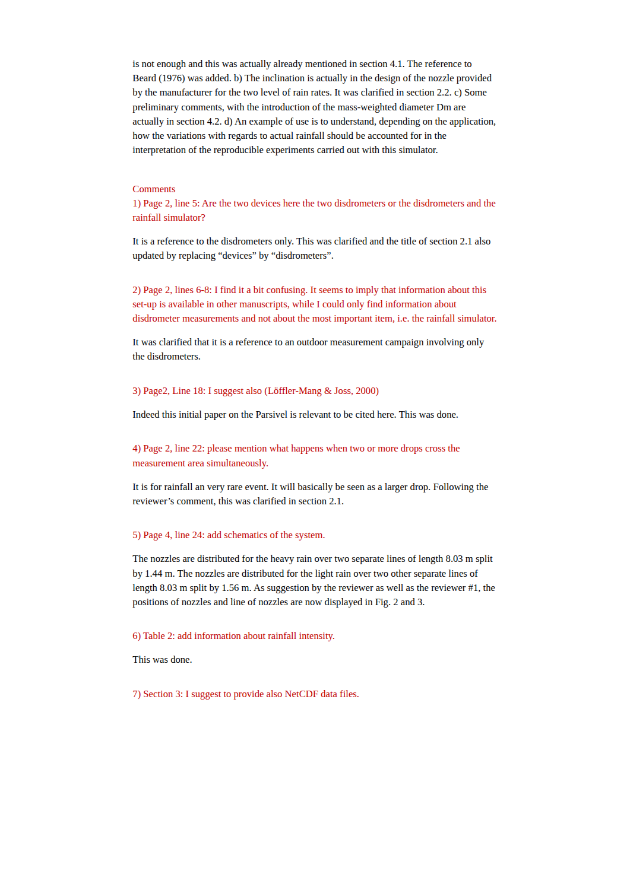is not enough and this was actually already mentioned in section 4.1. The reference to Beard (1976) was added. b) The inclination is actually in the design of the nozzle provided by the manufacturer for the two level of rain rates. It was clarified in section 2.2. c) Some preliminary comments, with the introduction of the mass-weighted diameter Dm are actually in section 4.2. d) An example of use is to understand, depending on the application, how the variations with regards to actual rainfall should be accounted for in the interpretation of the reproducible experiments carried out with this simulator.
Comments
1) Page 2, line 5: Are the two devices here the two disdrometers or the disdrometers and the rainfall simulator?
It is a reference to the disdrometers only. This was clarified and the title of section 2.1 also updated by replacing “devices” by “disdrometers”.
2) Page 2, lines 6-8: I find it a bit confusing. It seems to imply that information about this set-up is available in other manuscripts, while I could only find information about disdrometer measurements and not about the most important item, i.e. the rainfall simulator.
It was clarified that it is a reference to an outdoor measurement campaign involving only the disdrometers.
3) Page2, Line 18: I suggest also (Löffler-Mang & Joss, 2000)
Indeed this initial paper on the Parsivel is relevant to be cited here. This was done.
4) Page 2, line 22: please mention what happens when two or more drops cross the measurement area simultaneously.
It is for rainfall an very rare event. It will basically be seen as a larger drop. Following the reviewer’s comment, this was clarified in section 2.1.
5) Page 4, line 24: add schematics of the system.
The nozzles are distributed for the heavy rain over two separate lines of length 8.03 m split by 1.44 m. The nozzles are distributed for the light rain over two other separate lines of length 8.03 m split by 1.56 m. As suggestion by the reviewer as well as the reviewer #1, the positions of nozzles and line of nozzles are now displayed in Fig. 2 and 3.
6) Table 2: add information about rainfall intensity.
This was done.
7) Section 3: I suggest to provide also NetCDF data files.